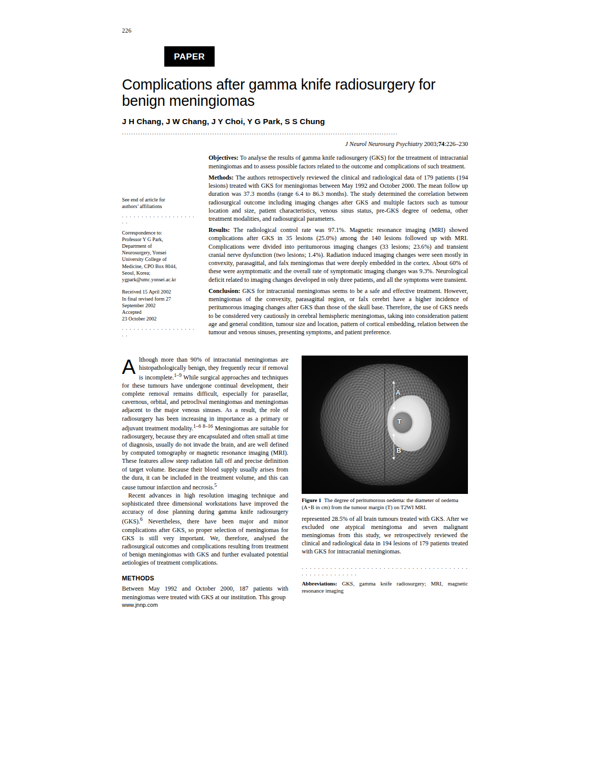226
PAPER
Complications after gamma knife radiosurgery for
benign meningiomas
J H Chang, J W Chang, J Y Choi, Y G Park, S S Chung
.......................................................................................................................
J Neurol Neurosurg Psychiatry 2003;74:226–230
See end of article for
authors’ affiliations
. . . . . . . . . . . . . . . . . . . . .
Correspondence to:
Professor Y G Park,
Department of
Neurosurgery, Yonsei
University College of
Medicine, CPO Box 8044,
Seoul, Korea;
ygpark@umc.yonsei.ac.kr
Received 15 April 2002
In final revised form 27
September 2002
Accepted
23 October 2002
. . . . . . . . . . . . . . . . . . . . .
Objectives: To analyse the results of gamma knife radiosurgery (GKS) for the trreatment of intracranial meningiomas and to assess possible factors related to the outcome and complications of such treatment.
Methods: The authors retrospectively reviewed the clinical and radiological data of 179 patients (194 lesions) treated with GKS for meningiomas between May 1992 and October 2000. The mean follow up duration was 37.3 months (range 6.4 to 86.3 months). The study determined the correlation between radiosurgical outcome including imaging changes after GKS and multiple factors such as tumour location and size, patient characteristics, venous sinus status, pre-GKS degree of oedema, other treatment modalities, and radiosurgical parameters.
Results: The radiological control rate was 97.1%. Magnetic resonance imaging (MRI) showed complications after GKS in 35 lesions (25.0%) among the 140 lesions followed up with MRI. Complications were divided into peritumorous imaging changes (33 lesions; 23.6%) and transient cranial nerve dysfunction (two lesions; 1.4%). Radiation induced imaging changes were seen mostly in convexity, parasagittal, and falx meningiomas that were deeply embedded in the cortex. About 60% of these were asymptomatic and the overall rate of symptomatic imaging changes was 9.3%. Neurological deficit related to imaging changes developed in only three patients, and all the symptoms were transient.
Conclusion: GKS for intracranial meningiomas seems to be a safe and effective treatment. However, meningiomas of the convexity, parasagittal region, or falx cerebri have a higher incidence of peritumorous imaging changes after GKS than those of the skull base. Therefore, the use of GKS needs to be considered very cautiously in cerebral hemispheric meningiomas, taking into consideration patient age and general condition, tumour size and location, pattern of cortical embedding, relation between the tumour and venous sinuses, presenting symptoms, and patient preference.
Although more than 90% of intracranial meningiomas are histopathologically benign, they frequently recur if removal is incomplete.1–9 While surgical approaches and techniques for these tumours have undergone continual development, their complete removal remains difficult, especially for parasellar, cavernous, orbital, and petroclival meningiomas and meningiomas adjacent to the major venous sinuses. As a result, the role of radiosurgery has been increasing in importance as a primary or adjuvant treatment modality.1–6 8–16 Meningiomas are suitable for radiosurgery, because they are encapsulated and often small at time of diagnosis, usually do not invade the brain, and are well defined by computed tomography or magnetic resonance imaging (MRI). These features allow steep radiation fall off and precise definition of target volume. Because their blood supply usually arises from the dura, it can be included in the treatment volume, and this can cause tumour infarction and necrosis.5
Recent advances in high resolution imaging technique and sophisticated three dimensional workstations have improved the accuracy of dose planning during gamma knife radiosurgery (GKS).6 Nevertheless, there have been major and minor complications after GKS, so proper selection of meningiomas for GKS is still very important. We, therefore, analysed the radiosurgical outcomes and complications resulting from treatment of benign meningiomas with GKS and further evaluated potential aetiologies of treatment complications.
Methods
Between May 1992 and October 2000, 187 patients with meningiomas were treated with GKS at our institution. This group
A
T
B
Figure 1 The degree of peritumorous oedema: the diameter of oedema (A+B in cm) from the tumour margin (T) on T2WI MRI.
represented 28.5% of all brain tumours treated with GKS. After we excluded one atypical meningioma and seven malignant meningiomas from this study, we retrospectively reviewed the clinical and radiological data in 194 lesions of 179 patients treated with GKS for intracranial meningiomas.
. . . . . . . . . . . . . . . . . . . . . . . . . . . . . . . . . . . . . . . . . . . . . . . . . . . . . . .
Abbreviations: GKS, gamma knife radiosurgery; MRI, magnetic resonance imaging
www.jnnp.com